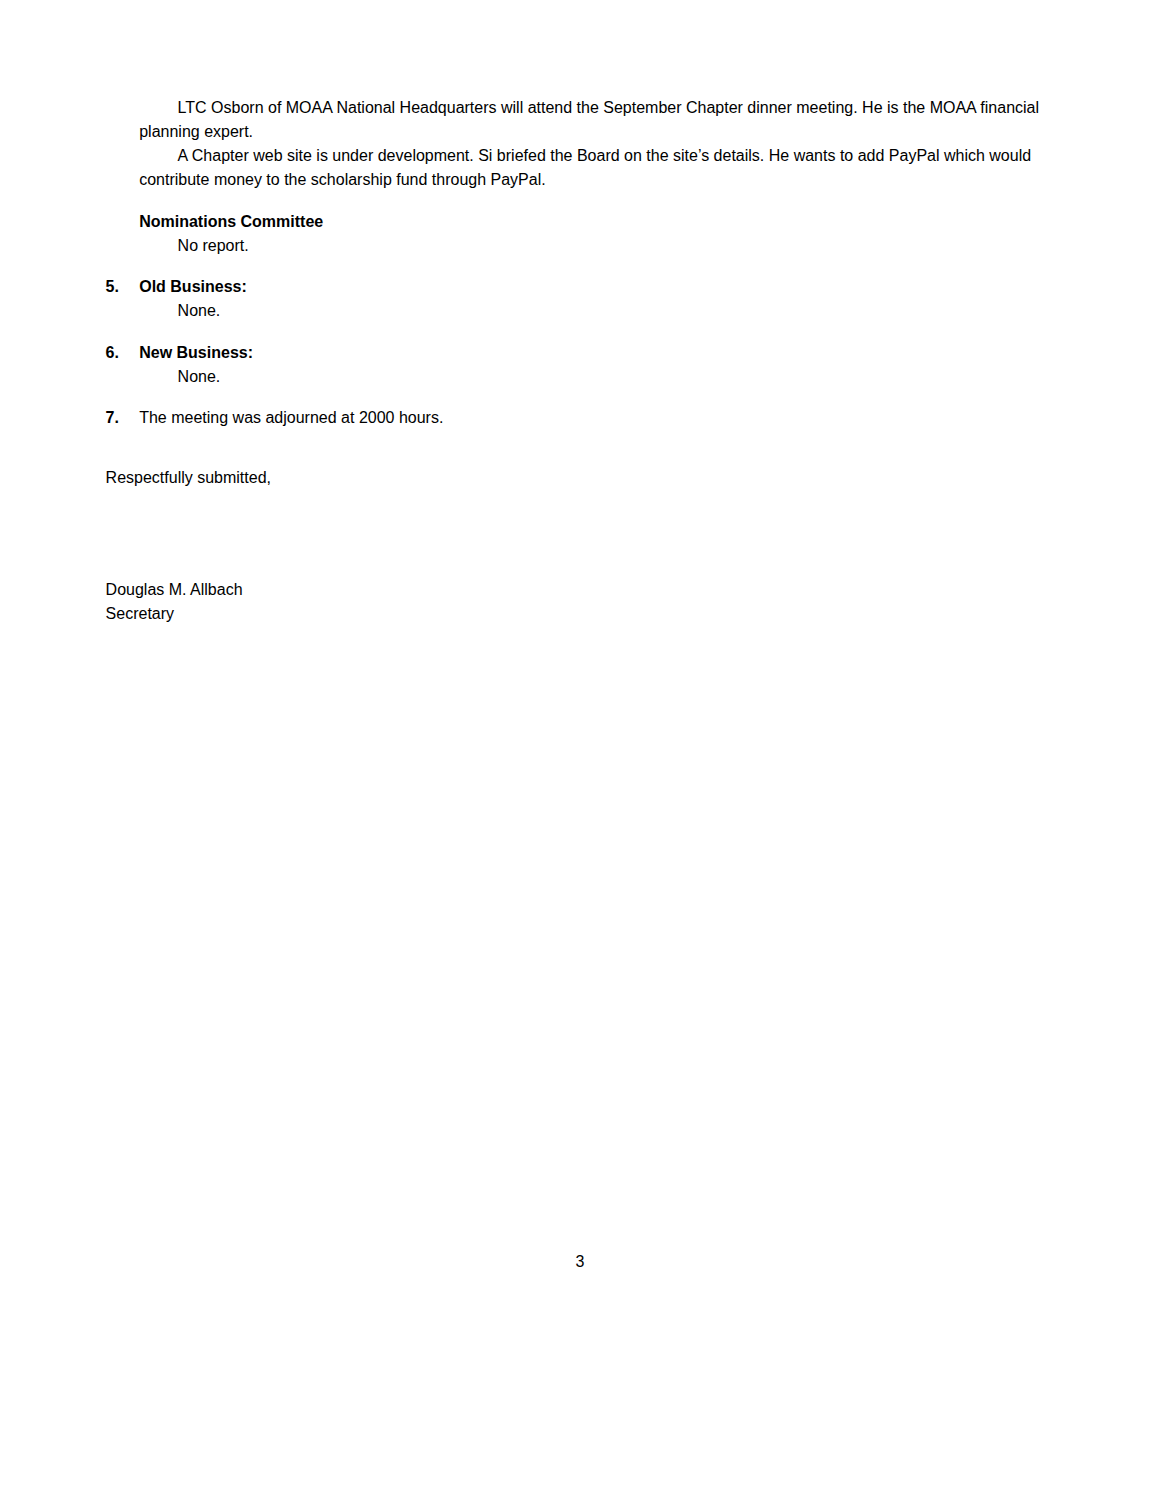LTC Osborn of MOAA National Headquarters will attend the September Chapter dinner meeting. He is the MOAA financial planning expert.
A Chapter web site is under development. Si briefed the Board on the site’s details. He wants to add PayPal which would contribute money to the scholarship fund through PayPal.
Nominations Committee
No report.
5. Old Business:
None.
6. New Business:
None.
7. The meeting was adjourned at 2000 hours.
Respectfully submitted,
Douglas M. Allbach
Secretary
3